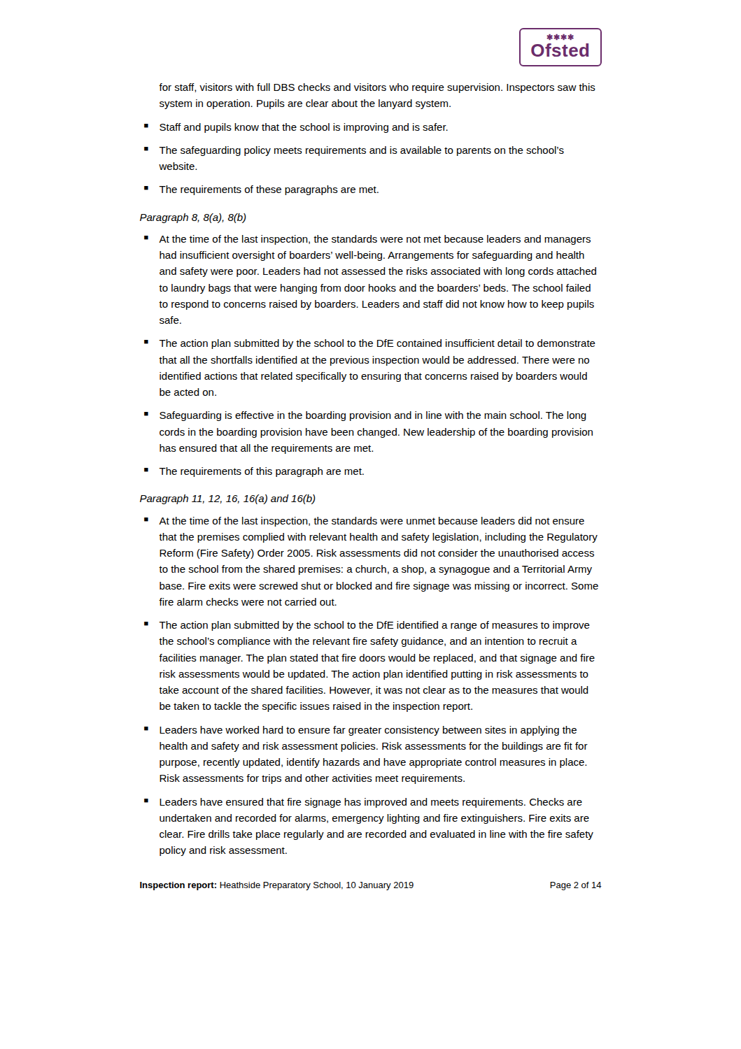✱✱✱✱
Ofsted
for staff, visitors with full DBS checks and visitors who require supervision. Inspectors saw this system in operation. Pupils are clear about the lanyard system.
Staff and pupils know that the school is improving and is safer.
The safeguarding policy meets requirements and is available to parents on the school’s website.
The requirements of these paragraphs are met.
Paragraph 8, 8(a), 8(b)
At the time of the last inspection, the standards were not met because leaders and managers had insufficient oversight of boarders’ well-being. Arrangements for safeguarding and health and safety were poor. Leaders had not assessed the risks associated with long cords attached to laundry bags that were hanging from door hooks and the boarders’ beds. The school failed to respond to concerns raised by boarders. Leaders and staff did not know how to keep pupils safe.
The action plan submitted by the school to the DfE contained insufficient detail to demonstrate that all the shortfalls identified at the previous inspection would be addressed. There were no identified actions that related specifically to ensuring that concerns raised by boarders would be acted on.
Safeguarding is effective in the boarding provision and in line with the main school. The long cords in the boarding provision have been changed. New leadership of the boarding provision has ensured that all the requirements are met.
The requirements of this paragraph are met.
Paragraph 11, 12, 16, 16(a) and 16(b)
At the time of the last inspection, the standards were unmet because leaders did not ensure that the premises complied with relevant health and safety legislation, including the Regulatory Reform (Fire Safety) Order 2005. Risk assessments did not consider the unauthorised access to the school from the shared premises: a church, a shop, a synagogue and a Territorial Army base. Fire exits were screwed shut or blocked and fire signage was missing or incorrect. Some fire alarm checks were not carried out.
The action plan submitted by the school to the DfE identified a range of measures to improve the school’s compliance with the relevant fire safety guidance, and an intention to recruit a facilities manager. The plan stated that fire doors would be replaced, and that signage and fire risk assessments would be updated. The action plan identified putting in risk assessments to take account of the shared facilities. However, it was not clear as to the measures that would be taken to tackle the specific issues raised in the inspection report.
Leaders have worked hard to ensure far greater consistency between sites in applying the health and safety and risk assessment policies. Risk assessments for the buildings are fit for purpose, recently updated, identify hazards and have appropriate control measures in place. Risk assessments for trips and other activities meet requirements.
Leaders have ensured that fire signage has improved and meets requirements. Checks are undertaken and recorded for alarms, emergency lighting and fire extinguishers. Fire exits are clear. Fire drills take place regularly and are recorded and evaluated in line with the fire safety policy and risk assessment.
Inspection report: Heathside Preparatory School, 10 January 2019
Page 2 of 14